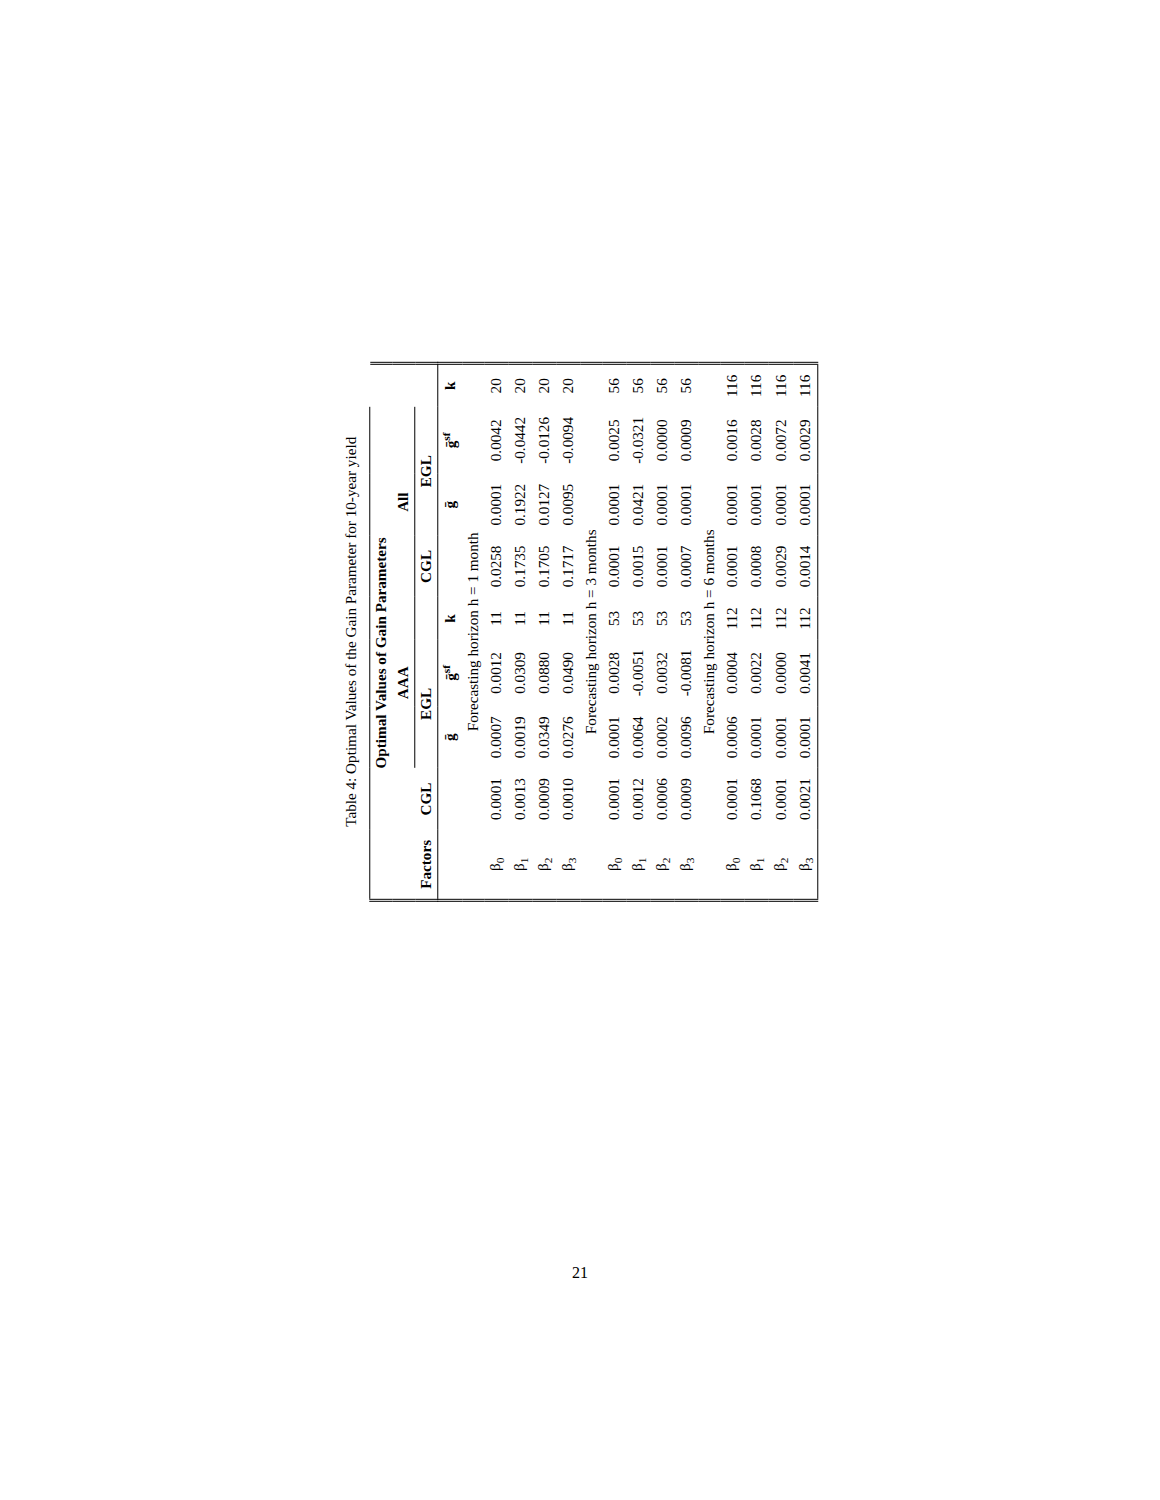Table 4: Optimal Values of the Gain Parameter for 10-year yield
| Optimal Values of Gain Parameters |
| --- |
| | | AAA | All |
| Factors | CGL | EGL | | CGL | EGL |
| | | ḡ | ḡ sf | k | | ḡ | ḡ sf | k |
| Forecasting horizon h = 1 month |
| β 0 | 0.0001 | 0.0007 | 0.0012 | 11 | 0.0258 | 0.0001 | 0.0042 | 20 |
| β 1 | 0.0013 | 0.0019 | 0.0309 | 11 | 0.1735 | 0.1922 | -0.0442 | 20 |
| β 2 | 0.0009 | 0.0349 | 0.0880 | 11 | 0.1705 | 0.0127 | -0.0126 | 20 |
| β 3 | 0.0010 | 0.0276 | 0.0490 | 11 | 0.1717 | 0.0095 | -0.0094 | 20 |
| Forecasting horizon h = 3 months |
| β 0 | 0.0001 | 0.0001 | 0.0028 | 53 | 0.0001 | 0.0001 | 0.0025 | 56 |
| β 1 | 0.0012 | 0.0064 | -0.0051 | 53 | 0.0015 | 0.0421 | -0.0321 | 56 |
| β 2 | 0.0006 | 0.0002 | 0.0032 | 53 | 0.0001 | 0.0001 | 0.0000 | 56 |
| β 3 | 0.0009 | 0.0096 | -0.0081 | 53 | 0.0007 | 0.0001 | 0.0009 | 56 |
| Forecasting horizon h = 6 months |
| β 0 | 0.0001 | 0.0006 | 0.0004 | 112 | 0.0001 | 0.0001 | 0.0016 | 116 |
| β 1 | 0.1068 | 0.0001 | 0.0022 | 112 | 0.0008 | 0.0001 | 0.0028 | 116 |
| β 2 | 0.0001 | 0.0001 | 0.0000 | 112 | 0.0029 | 0.0001 | 0.0072 | 116 |
| β 3 | 0.0021 | 0.0001 | 0.0041 | 112 | 0.0014 | 0.0001 | 0.0029 | 116 |
21